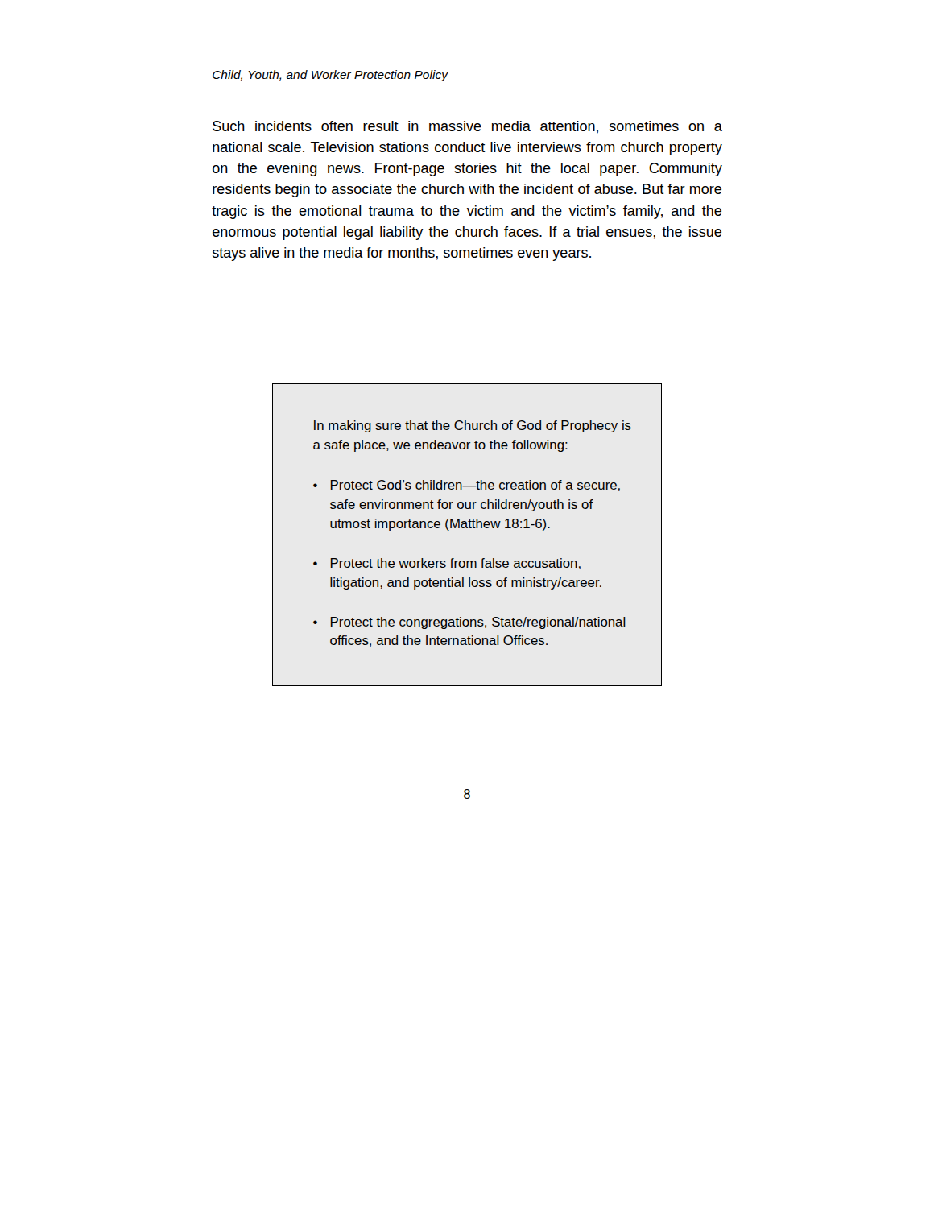Child, Youth, and Worker Protection Policy
Such incidents often result in massive media attention, sometimes on a national scale. Television stations conduct live interviews from church property on the evening news. Front-page stories hit the local paper. Community residents begin to associate the church with the incident of abuse. But far more tragic is the emotional trauma to the victim and the victim’s family, and the enormous potential legal liability the church faces. If a trial ensues, the issue stays alive in the media for months, sometimes even years.
In making sure that the Church of God of Prophecy is a safe place, we endeavor to the following:
Protect God’s children—the creation of a secure, safe environment for our children/youth is of utmost importance (Matthew 18:1-6).
Protect the workers from false accusation, litigation, and potential loss of ministry/career.
Protect the congregations, State/regional/national offices, and the International Offices.
8